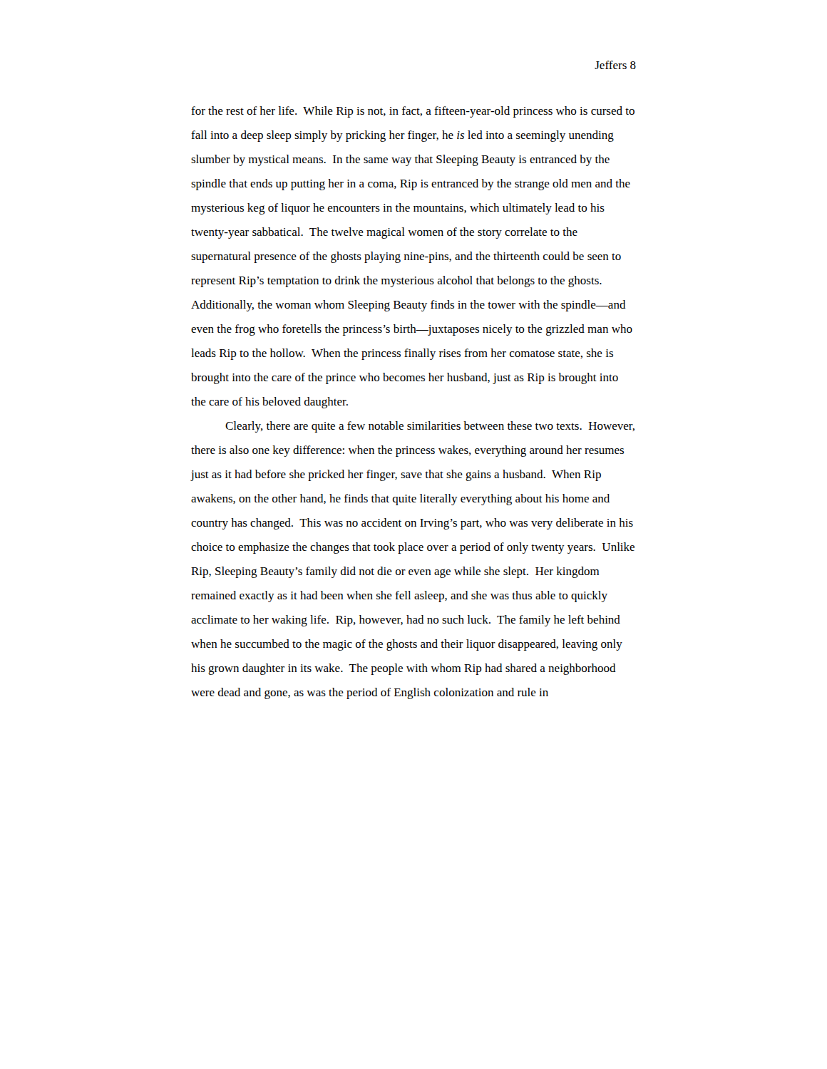Jeffers 8
for the rest of her life. While Rip is not, in fact, a fifteen-year-old princess who is cursed to fall into a deep sleep simply by pricking her finger, he is led into a seemingly unending slumber by mystical means. In the same way that Sleeping Beauty is entranced by the spindle that ends up putting her in a coma, Rip is entranced by the strange old men and the mysterious keg of liquor he encounters in the mountains, which ultimately lead to his twenty-year sabbatical. The twelve magical women of the story correlate to the supernatural presence of the ghosts playing nine-pins, and the thirteenth could be seen to represent Rip’s temptation to drink the mysterious alcohol that belongs to the ghosts. Additionally, the woman whom Sleeping Beauty finds in the tower with the spindle—and even the frog who foretells the princess’s birth—juxtaposes nicely to the grizzled man who leads Rip to the hollow. When the princess finally rises from her comatose state, she is brought into the care of the prince who becomes her husband, just as Rip is brought into the care of his beloved daughter.
Clearly, there are quite a few notable similarities between these two texts. However, there is also one key difference: when the princess wakes, everything around her resumes just as it had before she pricked her finger, save that she gains a husband. When Rip awakens, on the other hand, he finds that quite literally everything about his home and country has changed. This was no accident on Irving’s part, who was very deliberate in his choice to emphasize the changes that took place over a period of only twenty years. Unlike Rip, Sleeping Beauty’s family did not die or even age while she slept. Her kingdom remained exactly as it had been when she fell asleep, and she was thus able to quickly acclimate to her waking life. Rip, however, had no such luck. The family he left behind when he succumbed to the magic of the ghosts and their liquor disappeared, leaving only his grown daughter in its wake. The people with whom Rip had shared a neighborhood were dead and gone, as was the period of English colonization and rule in